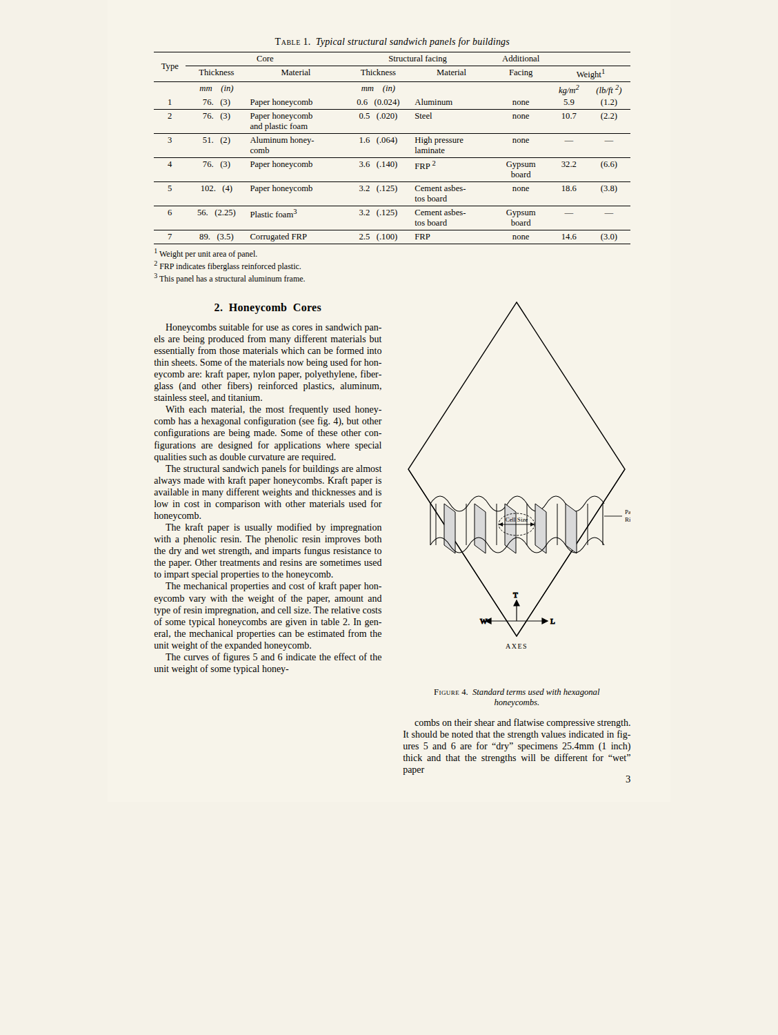Table 1. Typical structural sandwich panels for buildings
| Type | Core | Structural facing | Additional | |
| --- | --- | --- | --- | --- |
| Thickness | Material | Thickness | Material | Facing | Weight 1 |
| | mm ( in ) | | mm ( in ) | | | kg/m 2 | ( lb/ft 2 ) |
| 1 | 76. (3) | Paper honeycomb | 0.6 (0.024) | Aluminum | none | 5.9 | (1.2) |
| 2 | 76. (3) | Paper honeycomb and plastic foam | 0.5 (.020) | Steel | none | 10.7 | (2.2) |
| 3 | 51. (2) | Aluminum honey- comb | 1.6 (.064) | High pressure laminate | none | — | — |
| 4 | 76. (3) | Paper honeycomb | 3.6 (.140) | FRP 2 | Gypsum board | 32.2 | (6.6) |
| 5 | 102. (4) | Paper honeycomb | 3.2 (.125) | Cement asbes- tos board | none | 18.6 | (3.8) |
| 6 | 56. (2.25) | Plastic foam 3 | 3.2 (.125) | Cement asbes- tos board | Gypsum board | — | — |
| 7 | 89. (3.5) | Corrugated FRP | 2.5 (.100) | FRP | none | 14.6 | (3.0) |
1 Weight per unit area of panel.
2 FRP indicates fiberglass reinforced plastic.
3 This panel has a structural aluminum frame.
2. Honeycomb Cores
Honeycombs suitable for use as cores in sandwich panels are being produced from many different materials but essentially from those materials which can be formed into thin sheets. Some of the materials now being used for honeycomb are: kraft paper, nylon paper, polyethylene, fiberglass (and other fibers) reinforced plastics, aluminum, stainless steel, and titanium.
With each material, the most frequently used honeycomb has a hexagonal configuration (see fig. 4), but other configurations are being made. Some of these other configurations are designed for applications where special qualities such as double curvature are required.
The structural sandwich panels for buildings are almost always made with kraft paper honeycombs. Kraft paper is available in many different weights and thicknesses and is low in cost in comparison with other materials used for honeycomb.
The kraft paper is usually modified by impregnation with a phenolic resin. The phenolic resin improves both the dry and wet strength, and imparts fungus resistance to the paper. Other treatments and resins are sometimes used to impart special properties to the honeycomb.
The mechanical properties and cost of kraft paper honeycomb vary with the weight of the paper, amount and type of resin impregnation, and cell size. The relative costs of some typical honeycombs are given in table 2. In general, the mechanical properties can be estimated from the unit weight of the expanded honeycomb.
The curves of figures 5 and 6 indicate the effect of the unit weight of some typical honey-
Cell Size Paper Ribbon W T L AXES
Figure 4. Standard terms used with hexagonal
honeycombs.
combs on their shear and flatwise compressive strength. It should be noted that the strength values indicated in figures 5 and 6 are for “dry” specimens 25.4mm (1 inch) thick and that the strengths will be different for “wet” paper
3